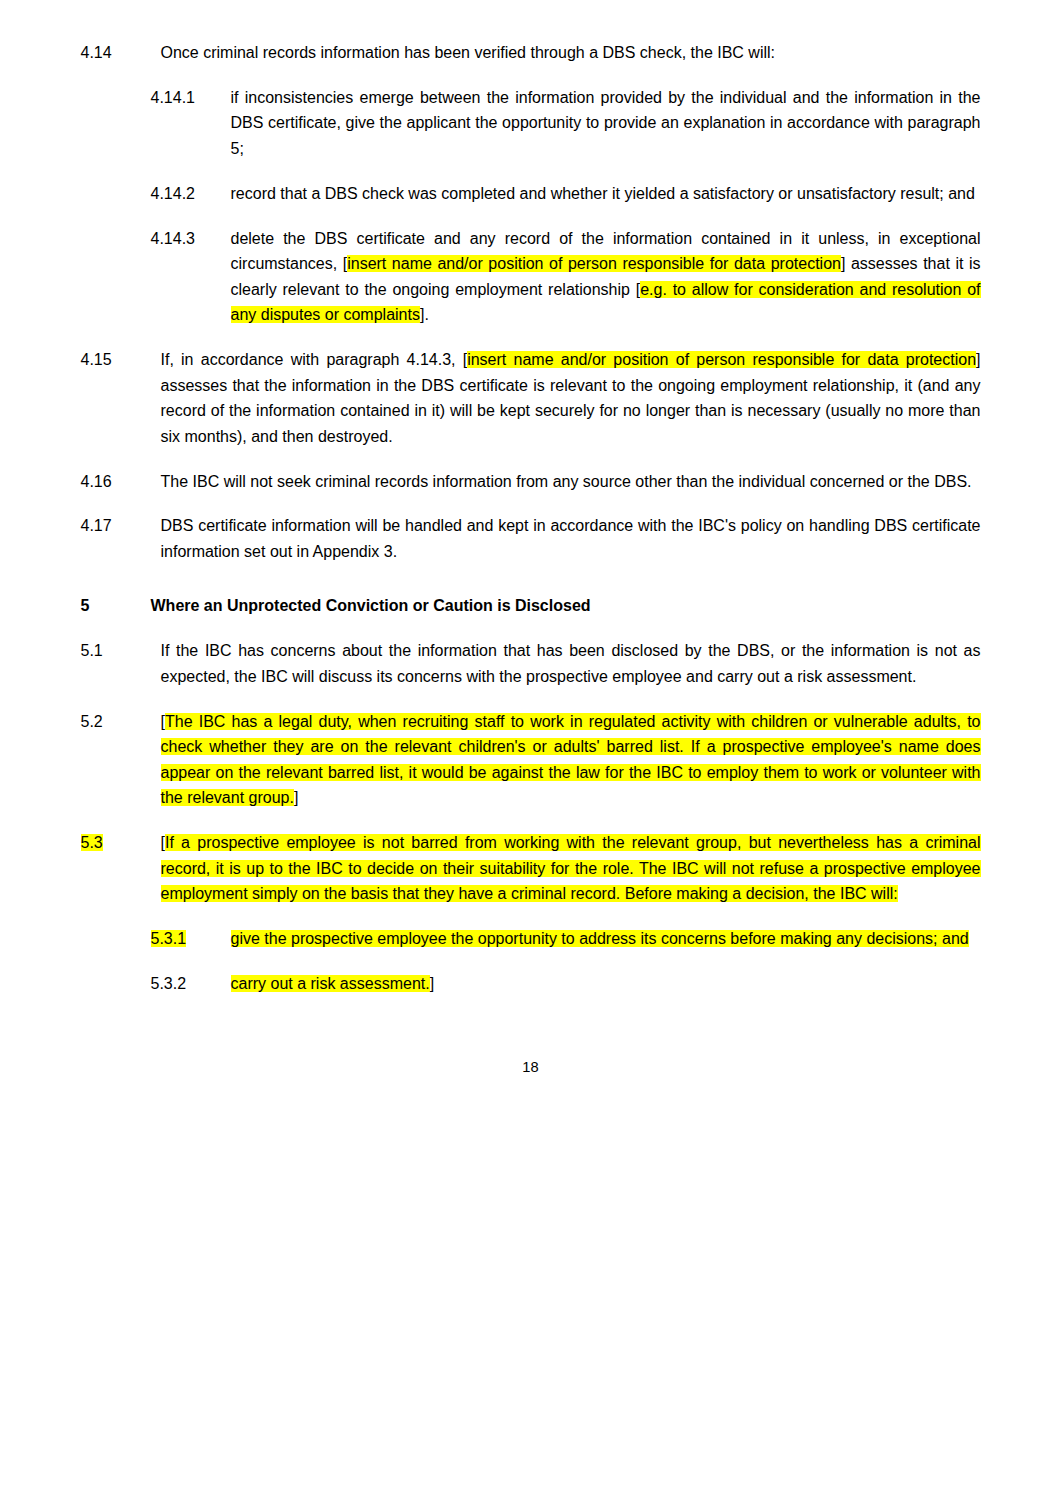4.14
Once criminal records information has been verified through a DBS check, the IBC will:
4.14.1
if inconsistencies emerge between the information provided by the individual and the information in the DBS certificate, give the applicant the opportunity to provide an explanation in accordance with paragraph 5;
4.14.2
record that a DBS check was completed and whether it yielded a satisfactory or unsatisfactory result; and
4.14.3
delete the DBS certificate and any record of the information contained in it unless, in exceptional circumstances, [insert name and/or position of person responsible for data protection] assesses that it is clearly relevant to the ongoing employment relationship [e.g. to allow for consideration and resolution of any disputes or complaints].
4.15
If, in accordance with paragraph 4.14.3, [insert name and/or position of person responsible for data protection] assesses that the information in the DBS certificate is relevant to the ongoing employment relationship, it (and any record of the information contained in it) will be kept securely for no longer than is necessary (usually no more than six months), and then destroyed.
4.16
The IBC will not seek criminal records information from any source other than the individual concerned or the DBS.
4.17
DBS certificate information will be handled and kept in accordance with the IBC's policy on handling DBS certificate information set out in Appendix 3.
5 Where an Unprotected Conviction or Caution is Disclosed
5.1
If the IBC has concerns about the information that has been disclosed by the DBS, or the information is not as expected, the IBC will discuss its concerns with the prospective employee and carry out a risk assessment.
5.2
[The IBC has a legal duty, when recruiting staff to work in regulated activity with children or vulnerable adults, to check whether they are on the relevant children's or adults' barred list. If a prospective employee's name does appear on the relevant barred list, it would be against the law for the IBC to employ them to work or volunteer with the relevant group.]
5.3
[If a prospective employee is not barred from working with the relevant group, but nevertheless has a criminal record, it is up to the IBC to decide on their suitability for the role. The IBC will not refuse a prospective employee employment simply on the basis that they have a criminal record. Before making a decision, the IBC will:
5.3.1
give the prospective employee the opportunity to address its concerns before making any decisions; and
5.3.2
carry out a risk assessment.]
18